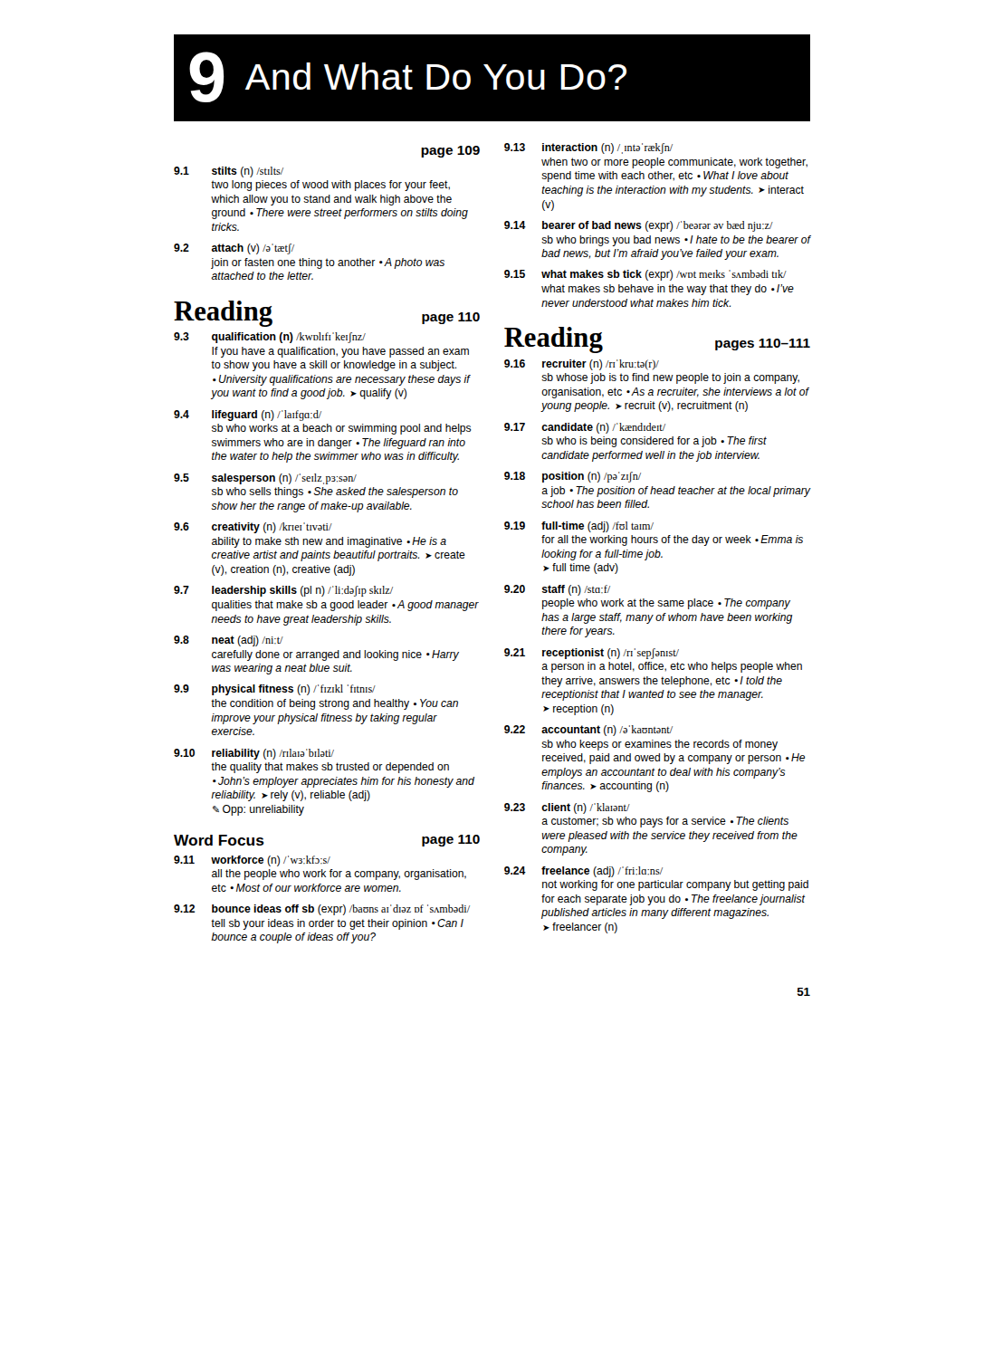9
And What Do You Do?
page 109
9.1
stilts (n) /stɪlts/ two long pieces of wood with places for your feet, which allow you to stand and walk high above the ground There were street performers on stilts doing tricks.
9.2
attach (v) /əˈtætʃ/ join or fasten one thing to another A photo was attached to the letter.
Reading
page 110
9.3
qualification (n) /kwɒlɪfɪˈkeɪʃnz/ If you have a qualification, you have passed an exam to show you have a skill or knowledge in a subject. University qualifications are necessary these days if you want to find a good job. qualify (v)
9.4
lifeguard (n) /ˈlaɪfɡɑːd/ sb who works at a beach or swimming pool and helps swimmers who are in danger The lifeguard ran into the water to help the swimmer who was in difficulty.
9.5
salesperson (n) /ˈseɪlzˌpɜːsən/ sb who sells things She asked the salesperson to show her the range of make-up available.
9.6
creativity (n) /krɪeɪˈtɪvəti/ ability to make sth new and imaginative He is a creative artist and paints beautiful portraits. create (v), creation (n), creative (adj)
9.7
leadership skills (pl n) /ˈliːdəʃɪp skɪlz/ qualities that make sb a good leader A good manager needs to have great leadership skills.
9.8
neat (adj) /niːt/ carefully done or arranged and looking nice Harry was wearing a neat blue suit.
9.9
physical fitness (n) /ˈfɪzɪkl ˈfɪtnɪs/ the condition of being strong and healthy You can improve your physical fitness by taking regular exercise.
9.10
reliability (n) /rɪlaɪəˈbɪləti/ the quality that makes sb trusted or depended on John’s employer appreciates him for his honesty and reliability. rely (v), reliable (adj) Opp: unreliability
Word Focus
page 110
9.11
workforce (n) /ˈwɜːkfɔːs/ all the people who work for a company, organisation, etc Most of our workforce are women.
9.12
bounce ideas off sb (expr) /baʊns aɪˈdɪəz ɒf ˈsʌmbədi/ tell sb your ideas in order to get their opinion Can I bounce a couple of ideas off you?
9.13
interaction (n) /ˌɪntəˈrækʃn/ when two or more people communicate, work together, spend time with each other, etc What I love about teaching is the interaction with my students. interact (v)
9.14
bearer of bad news (expr) /ˈbeərər əv bæd njuːz/ sb who brings you bad news I hate to be the bearer of bad news, but I’m afraid you’ve failed your exam.
9.15
what makes sb tick (expr) /wɒt meɪks ˈsʌmbədi tɪk/ what makes sb behave in the way that they do I’ve never understood what makes him tick.
Reading
pages 110–111
9.16
recruiter (n) /rɪˈkruːtə(r)/ sb whose job is to find new people to join a company, organisation, etc As a recruiter, she interviews a lot of young people. recruit (v), recruitment (n)
9.17
candidate (n) /ˈkændɪdeɪt/ sb who is being considered for a job The first candidate performed well in the job interview.
9.18
position (n) /pəˈzɪʃn/ a job The position of head teacher at the local primary school has been filled.
9.19
full-time (adj) /fʊl taɪm/ for all the working hours of the day or week Emma is looking for a full-time job.
full time (adv)
9.20
staff (n) /stɑːf/ people who work at the same place The company has a large staff, many of whom have been working there for years.
9.21
receptionist (n) /rɪˈsepʃənɪst/ a person in a hotel, office, etc who helps people when they arrive, answers the telephone, etc I told the receptionist that I wanted to see the manager. reception (n)
9.22
accountant (n) /əˈkaʊntənt/ sb who keeps or examines the records of money received, paid and owed by a company or person He employs an accountant to deal with his company’s finances. accounting (n)
9.23
client (n) /ˈklaɪənt/ a customer; sb who pays for a service The clients were pleased with the service they received from the company.
9.24
freelance (adj) /ˈfriːlɑːns/ not working for one particular company but getting paid for each separate job you do The freelance journalist published articles in many different magazines. freelancer (n)
51